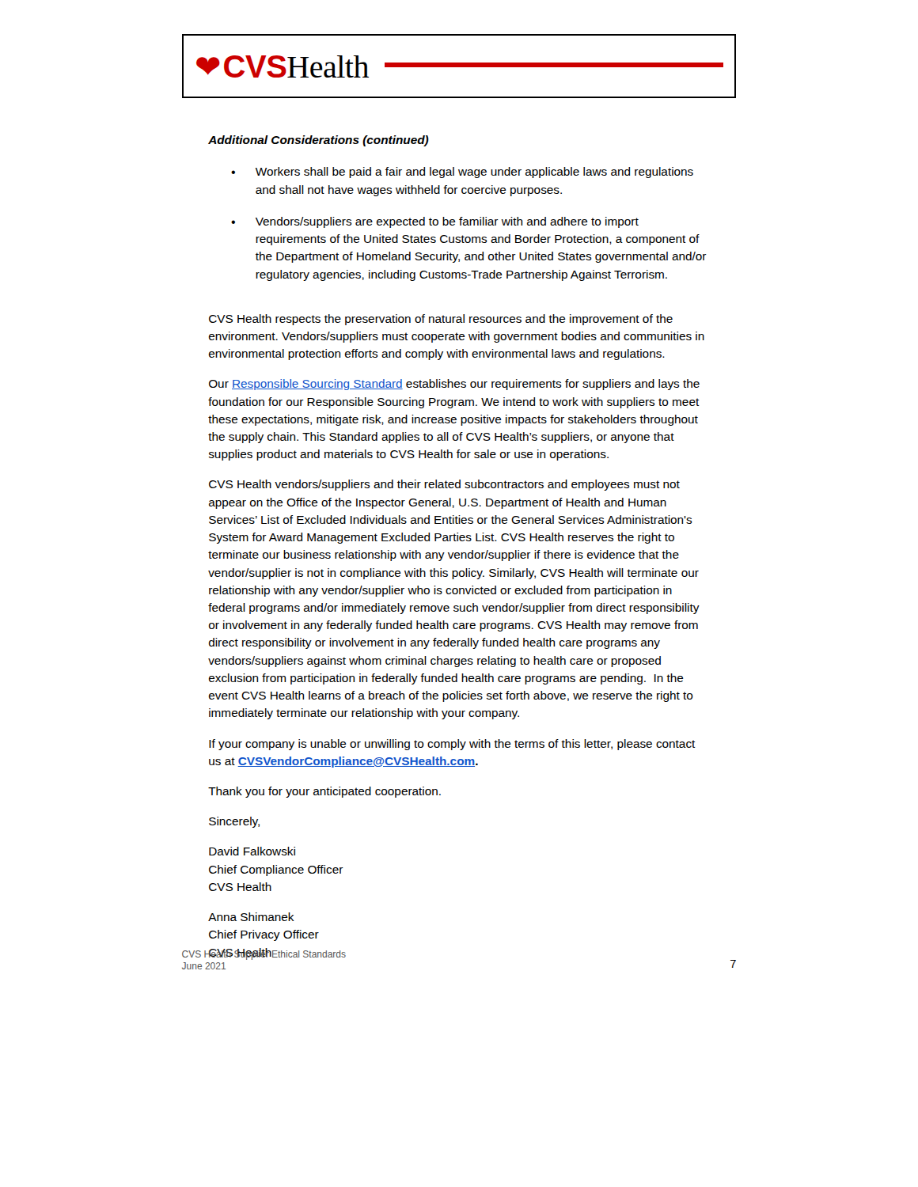❤CVS Health
Additional Considerations (continued)
Workers shall be paid a fair and legal wage under applicable laws and regulations and shall not have wages withheld for coercive purposes.
Vendors/suppliers are expected to be familiar with and adhere to import requirements of the United States Customs and Border Protection, a component of the Department of Homeland Security, and other United States governmental and/or regulatory agencies, including Customs-Trade Partnership Against Terrorism.
CVS Health respects the preservation of natural resources and the improvement of the environment. Vendors/suppliers must cooperate with government bodies and communities in environmental protection efforts and comply with environmental laws and regulations.
Our Responsible Sourcing Standard establishes our requirements for suppliers and lays the foundation for our Responsible Sourcing Program. We intend to work with suppliers to meet these expectations, mitigate risk, and increase positive impacts for stakeholders throughout the supply chain. This Standard applies to all of CVS Health’s suppliers, or anyone that supplies product and materials to CVS Health for sale or use in operations.
CVS Health vendors/suppliers and their related subcontractors and employees must not appear on the Office of the Inspector General, U.S. Department of Health and Human Services’ List of Excluded Individuals and Entities or the General Services Administration's System for Award Management Excluded Parties List. CVS Health reserves the right to terminate our business relationship with any vendor/supplier if there is evidence that the vendor/supplier is not in compliance with this policy. Similarly, CVS Health will terminate our relationship with any vendor/supplier who is convicted or excluded from participation in federal programs and/or immediately remove such vendor/supplier from direct responsibility or involvement in any federally funded health care programs. CVS Health may remove from direct responsibility or involvement in any federally funded health care programs any vendors/suppliers against whom criminal charges relating to health care or proposed exclusion from participation in federally funded health care programs are pending. In the event CVS Health learns of a breach of the policies set forth above, we reserve the right to immediately terminate our relationship with your company.
If your company is unable or unwilling to comply with the terms of this letter, please contact us at CVSVendorCompliance@CVSHealth.com.
Thank you for your anticipated cooperation.
Sincerely,
David Falkowski
Chief Compliance Officer
CVS Health
Anna Shimanek
Chief Privacy Officer
CVS Health
CVS Health Supplier Ethical Standards
June 2021
7